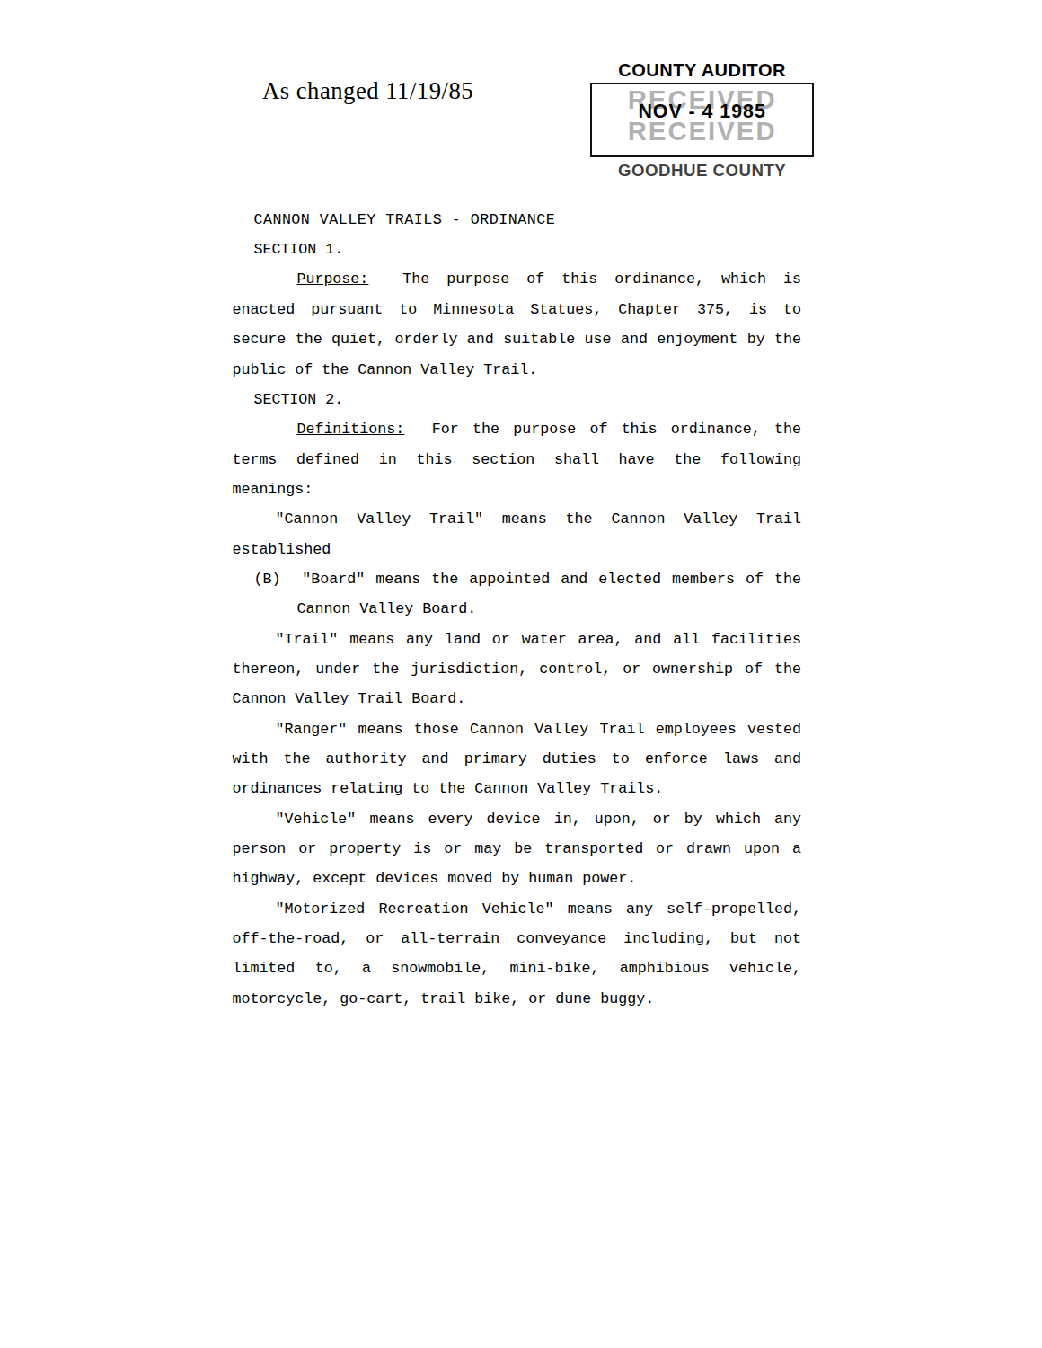As changed 11/19/85
COUNTY AUDITOR
RECEIVED
NOV - 4 1985
RECEIVED
GOODHUE COUNTY
CANNON VALLEY TRAILS - ORDINANCE
SECTION 1.
Purpose: The purpose of this ordinance, which is enacted pursuant to Minnesota Statues, Chapter 375, is to secure the quiet, orderly and suitable use and enjoyment by the public of the Cannon Valley Trail.
SECTION 2.
Definitions: For the purpose of this ordinance, the terms defined in this section shall have the following meanings:
"Cannon Valley Trail" means the Cannon Valley Trail established
(B) "Board" means the appointed and elected members of the Cannon Valley Board.
"Trail" means any land or water area, and all facilities thereon, under the jurisdiction, control, or ownership of the Cannon Valley Trail Board.
"Ranger" means those Cannon Valley Trail employees vested with the authority and primary duties to enforce laws and ordinances relating to the Cannon Valley Trails.
"Vehicle" means every device in, upon, or by which any person or property is or may be transported or drawn upon a highway, except devices moved by human power.
"Motorized Recreation Vehicle" means any self-propelled, off-the-road, or all-terrain conveyance including, but not limited to, a snowmobile, mini-bike, amphibious vehicle, motorcycle, go-cart, trail bike, or dune buggy.